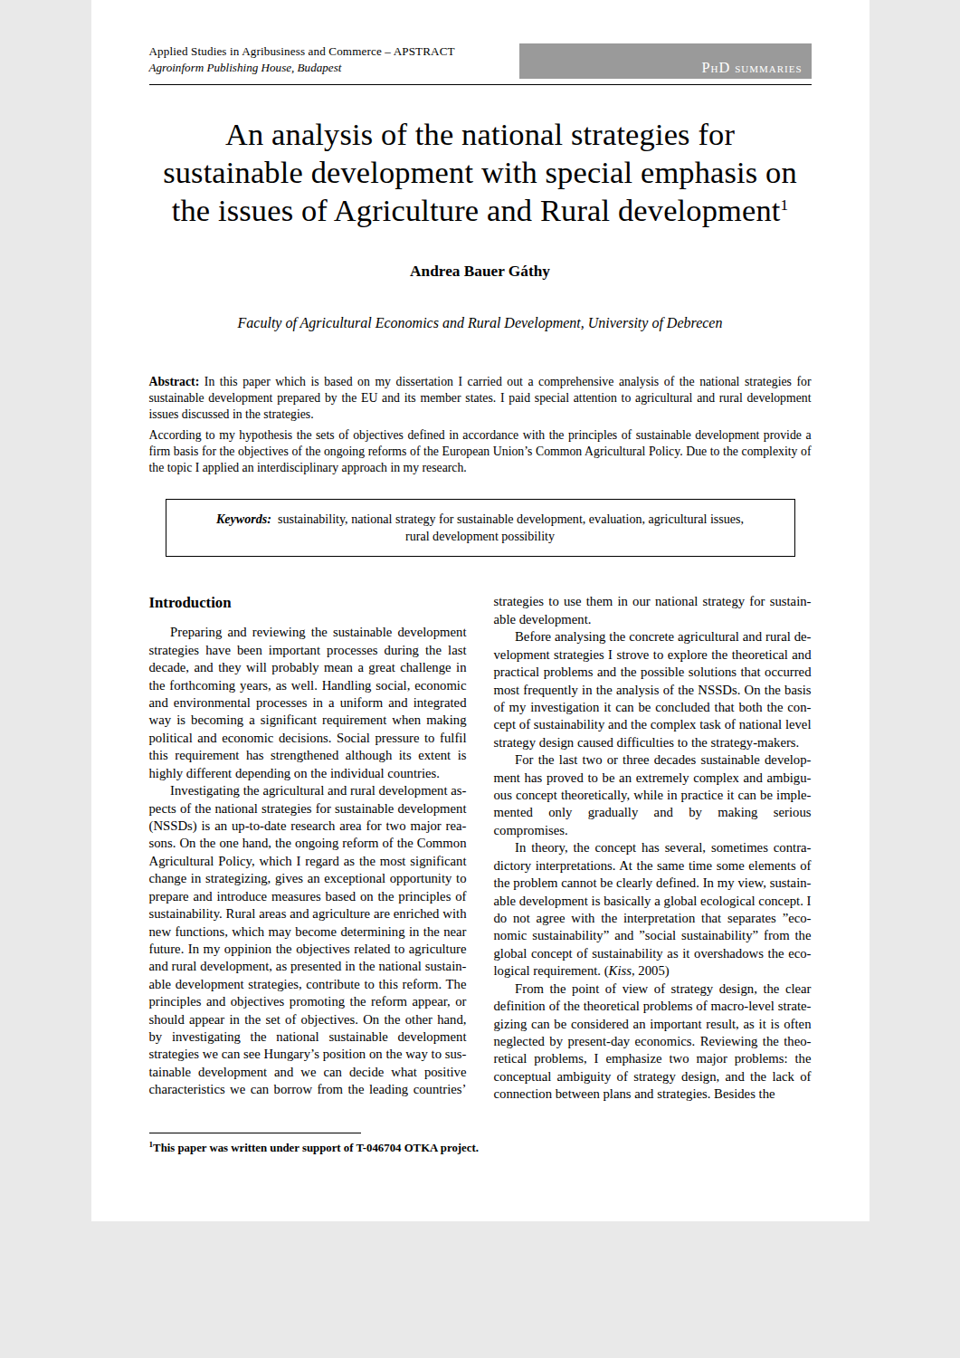Applied Studies in Agribusiness and Commerce – APSTRACT
Agroinform Publishing House, Budapest
PhD summaries
An analysis of the national strategies for
sustainable development with special emphasis on
the issues of Agriculture and Rural development1
Andrea Bauer Gáthy
Faculty of Agricultural Economics and Rural Development, University of Debrecen
Abstract: In this paper which is based on my dissertation I carried out a comprehensive analysis of the national strategies for sustainable development prepared by the EU and its member states. I paid special attention to agricultural and rural development issues discussed in the strategies.
According to my hypothesis the sets of objectives defined in accordance with the principles of sustainable development provide a firm basis for the objectives of the ongoing reforms of the European Union’s Common Agricultural Policy. Due to the complexity of the topic I applied an interdisciplinary approach in my research.
Keywords: sustainability, national strategy for sustainable development, evaluation, agricultural issues,
rural development possibility
Introduction
Preparing and reviewing the sustainable development strategies have been important processes during the last decade, and they will probably mean a great challenge in the forthcoming years, as well. Handling social, economic and environmental processes in a uniform and integrated way is becoming a significant requirement when making political and economic decisions. Social pressure to fulfil this requirement has strengthened although its extent is highly different depending on the individual countries.
Investigating the agricultural and rural development aspects of the national strategies for sustainable development (NSSDs) is an up-to-date research area for two major reasons. On the one hand, the ongoing reform of the Common Agricultural Policy, which I regard as the most significant change in strategizing, gives an exceptional opportunity to prepare and introduce measures based on the principles of sustainability. Rural areas and agriculture are enriched with new functions, which may become determining in the near future. In my oppinion the objectives related to agriculture and rural development, as presented in the national sustainable development strategies, contribute to this reform. The principles and objectives promoting the reform appear, or should appear in the set of objectives. On the other hand, by investigating the national sustainable development strategies we can see Hungary’s position on the way to sustainable development and we can decide what positive characteristics we can borrow from the leading countries’ strategies to use them in our national strategy for sustainable development.
Before analysing the concrete agricultural and rural development strategies I strove to explore the theoretical and practical problems and the possible solutions that occurred most frequently in the analysis of the NSSDs. On the basis of my investigation it can be concluded that both the concept of sustainability and the complex task of national level strategy design caused difficulties to the strategy-makers.
For the last two or three decades sustainable development has proved to be an extremely complex and ambiguous concept theoretically, while in practice it can be implemented only gradually and by making serious compromises.
In theory, the concept has several, sometimes contradictory interpretations. At the same time some elements of the problem cannot be clearly defined. In my view, sustainable development is basically a global ecological concept. I do not agree with the interpretation that separates ”economic sustainability” and ”social sustainability” from the global concept of sustainability as it overshadows the ecological requirement. (Kiss, 2005)
From the point of view of strategy design, the clear definition of the theoretical problems of macro-level strategizing can be considered an important result, as it is often neglected by present-day economics. Reviewing the theoretical problems, I emphasize two major problems: the conceptual ambiguity of strategy design, and the lack of connection between plans and strategies. Besides the
1This paper was written under support of T-046704 OTKA project.